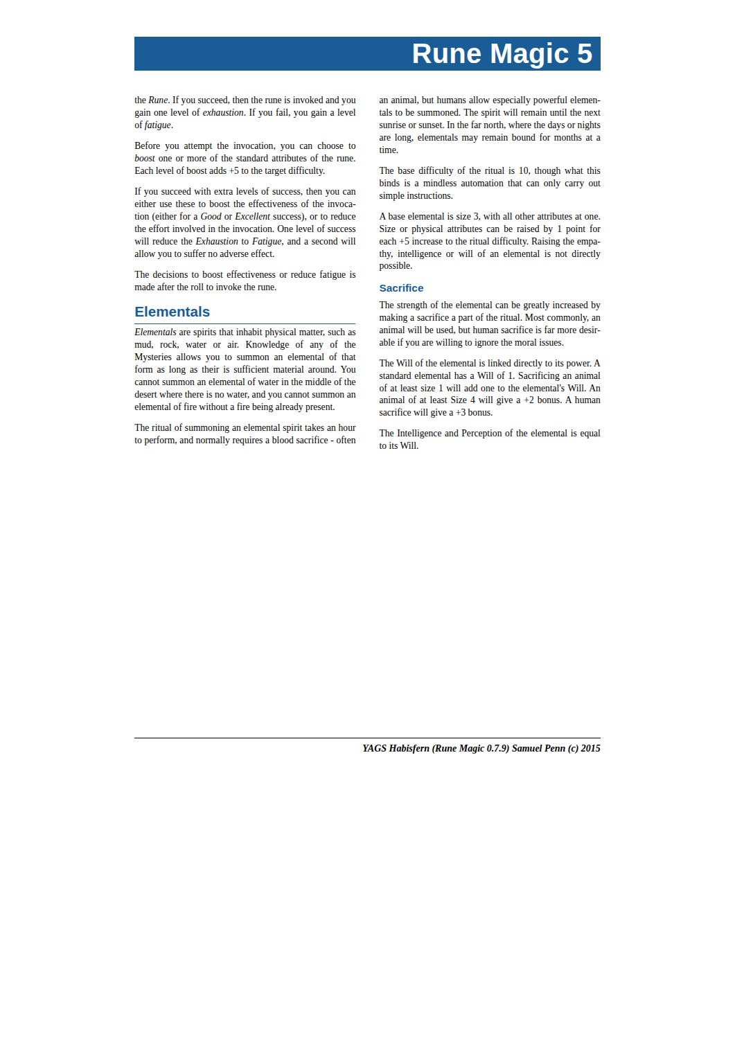Rune Magic 5
the Rune. If you succeed, then the rune is invoked and you gain one level of exhaustion. If you fail, you gain a level of fatigue.
Before you attempt the invocation, you can choose to boost one or more of the standard attributes of the rune. Each level of boost adds +5 to the target difficulty.
If you succeed with extra levels of success, then you can either use these to boost the effectiveness of the invocation (either for a Good or Excellent success), or to reduce the effort involved in the invocation. One level of success will reduce the Exhaustion to Fatigue, and a second will allow you to suffer no adverse effect.
The decisions to boost effectiveness or reduce fatigue is made after the roll to invoke the rune.
Elementals
Elementals are spirits that inhabit physical matter, such as mud, rock, water or air. Knowledge of any of the Mysteries allows you to summon an elemental of that form as long as their is sufficient material around. You cannot summon an elemental of water in the middle of the desert where there is no water, and you cannot summon an elemental of fire without a fire being already present.
The ritual of summoning an elemental spirit takes an hour to perform, and normally requires a blood sacrifice - often an animal, but humans allow especially powerful elementals to be summoned. The spirit will remain until the next sunrise or sunset. In the far north, where the days or nights are long, elementals may remain bound for months at a time.
The base difficulty of the ritual is 10, though what this binds is a mindless automation that can only carry out simple instructions.
A base elemental is size 3, with all other attributes at one. Size or physical attributes can be raised by 1 point for each +5 increase to the ritual difficulty. Raising the empathy, intelligence or will of an elemental is not directly possible.
Sacrifice
The strength of the elemental can be greatly increased by making a sacrifice a part of the ritual. Most commonly, an animal will be used, but human sacrifice is far more desirable if you are willing to ignore the moral issues.
The Will of the elemental is linked directly to its power. A standard elemental has a Will of 1. Sacrificing an animal of at least size 1 will add one to the elemental's Will. An animal of at least Size 4 will give a +2 bonus. A human sacrifice will give a +3 bonus.
The Intelligence and Perception of the elemental is equal to its Will.
YAGS Habisfern (Rune Magic 0.7.9) Samuel Penn (c) 2015